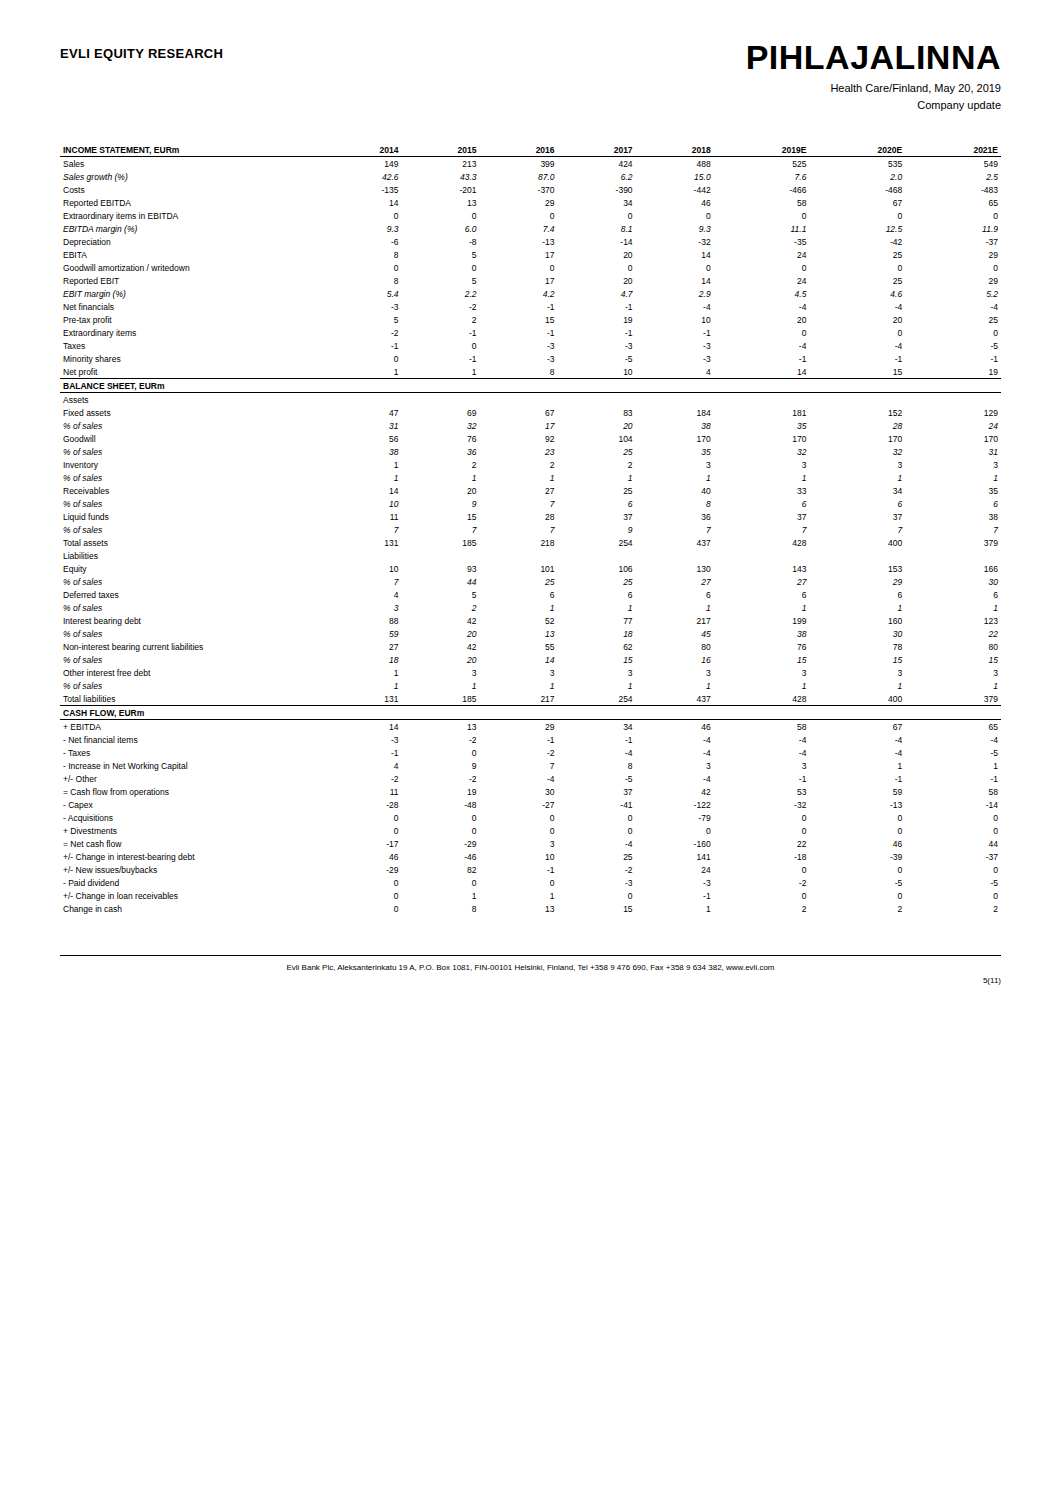EVLI EQUITY RESEARCH
PIHLAJALINNA
Health Care/Finland, May 20, 2019
Company update
| INCOME STATEMENT, EURm | 2014 | 2015 | 2016 | 2017 | 2018 | 2019E | 2020E | 2021E |
| --- | --- | --- | --- | --- | --- | --- | --- | --- |
| Sales | 149 | 213 | 399 | 424 | 488 | 525 | 535 | 549 |
| Sales growth (%) | 42.6 | 43.3 | 87.0 | 6.2 | 15.0 | 7.6 | 2.0 | 2.5 |
| Costs | -135 | -201 | -370 | -390 | -442 | -466 | -468 | -483 |
| Reported EBITDA | 14 | 13 | 29 | 34 | 46 | 58 | 67 | 65 |
| Extraordinary items in EBITDA | 0 | 0 | 0 | 0 | 0 | 0 | 0 | 0 |
| EBITDA margin (%) | 9.3 | 6.0 | 7.4 | 8.1 | 9.3 | 11.1 | 12.5 | 11.9 |
| Depreciation | -6 | -8 | -13 | -14 | -32 | -35 | -42 | -37 |
| EBITA | 8 | 5 | 17 | 20 | 14 | 24 | 25 | 29 |
| Goodwill amortization / writedown | 0 | 0 | 0 | 0 | 0 | 0 | 0 | 0 |
| Reported EBIT | 8 | 5 | 17 | 20 | 14 | 24 | 25 | 29 |
| EBIT margin (%) | 5.4 | 2.2 | 4.2 | 4.7 | 2.9 | 4.5 | 4.6 | 5.2 |
| Net financials | -3 | -2 | -1 | -1 | -4 | -4 | -4 | -4 |
| Pre-tax profit | 5 | 2 | 15 | 19 | 10 | 20 | 20 | 25 |
| Extraordinary items | -2 | -1 | -1 | -1 | -1 | 0 | 0 | 0 |
| Taxes | -1 | 0 | -3 | -3 | -3 | -4 | -4 | -5 |
| Minority shares | 0 | -1 | -3 | -5 | -3 | -1 | -1 | -1 |
| Net profit | 1 | 1 | 8 | 10 | 4 | 14 | 15 | 19 |
| BALANCE SHEET, EURm |
| Assets | | | | | | | | |
| Fixed assets | 47 | 69 | 67 | 83 | 184 | 181 | 152 | 129 |
| % of sales | 31 | 32 | 17 | 20 | 38 | 35 | 28 | 24 |
| Goodwill | 56 | 76 | 92 | 104 | 170 | 170 | 170 | 170 |
| % of sales | 38 | 36 | 23 | 25 | 35 | 32 | 32 | 31 |
| Inventory | 1 | 2 | 2 | 2 | 3 | 3 | 3 | 3 |
| % of sales | 1 | 1 | 1 | 1 | 1 | 1 | 1 | 1 |
| Receivables | 14 | 20 | 27 | 25 | 40 | 33 | 34 | 35 |
| % of sales | 10 | 9 | 7 | 6 | 8 | 6 | 6 | 6 |
| Liquid funds | 11 | 15 | 28 | 37 | 36 | 37 | 37 | 38 |
| % of sales | 7 | 7 | 7 | 9 | 7 | 7 | 7 | 7 |
| Total assets | 131 | 185 | 218 | 254 | 437 | 428 | 400 | 379 |
| Liabilities | | | | | | | | |
| Equity | 10 | 93 | 101 | 106 | 130 | 143 | 153 | 166 |
| % of sales | 7 | 44 | 25 | 25 | 27 | 27 | 29 | 30 |
| Deferred taxes | 4 | 5 | 6 | 6 | 6 | 6 | 6 | 6 |
| % of sales | 3 | 2 | 1 | 1 | 1 | 1 | 1 | 1 |
| Interest bearing debt | 88 | 42 | 52 | 77 | 217 | 199 | 160 | 123 |
| % of sales | 59 | 20 | 13 | 18 | 45 | 38 | 30 | 22 |
| Non-interest bearing current liabilities | 27 | 42 | 55 | 62 | 80 | 76 | 78 | 80 |
| % of sales | 18 | 20 | 14 | 15 | 16 | 15 | 15 | 15 |
| Other interest free debt | 1 | 3 | 3 | 3 | 3 | 3 | 3 | 3 |
| % of sales | 1 | 1 | 1 | 1 | 1 | 1 | 1 | 1 |
| Total liabilities | 131 | 185 | 217 | 254 | 437 | 428 | 400 | 379 |
| CASH FLOW, EURm |
| + EBITDA | 14 | 13 | 29 | 34 | 46 | 58 | 67 | 65 |
| - Net financial items | -3 | -2 | -1 | -1 | -4 | -4 | -4 | -4 |
| - Taxes | -1 | 0 | -2 | -4 | -4 | -4 | -4 | -5 |
| - Increase in Net Working Capital | 4 | 9 | 7 | 8 | 3 | 3 | 1 | 1 |
| +/- Other | -2 | -2 | -4 | -5 | -4 | -1 | -1 | -1 |
| = Cash flow from operations | 11 | 19 | 30 | 37 | 42 | 53 | 59 | 58 |
| - Capex | -28 | -48 | -27 | -41 | -122 | -32 | -13 | -14 |
| - Acquisitions | 0 | 0 | 0 | 0 | -79 | 0 | 0 | 0 |
| + Divestments | 0 | 0 | 0 | 0 | 0 | 0 | 0 | 0 |
| = Net cash flow | -17 | -29 | 3 | -4 | -160 | 22 | 46 | 44 |
| +/- Change in interest-bearing debt | 46 | -46 | 10 | 25 | 141 | -18 | -39 | -37 |
| +/- New issues/buybacks | -29 | 82 | -1 | -2 | 24 | 0 | 0 | 0 |
| - Paid dividend | 0 | 0 | 0 | -3 | -3 | -2 | -5 | -5 |
| +/- Change in loan receivables | 0 | 1 | 1 | 0 | -1 | 0 | 0 | 0 |
| Change in cash | 0 | 8 | 13 | 15 | 1 | 2 | 2 | 2 |
Evli Bank Plc, Aleksanterinkatu 19 A, P.O. Box 1081, FIN-00101 Helsinki, Finland, Tel +358 9 476 690, Fax +358 9 634 382, www.evli.com
5(11)